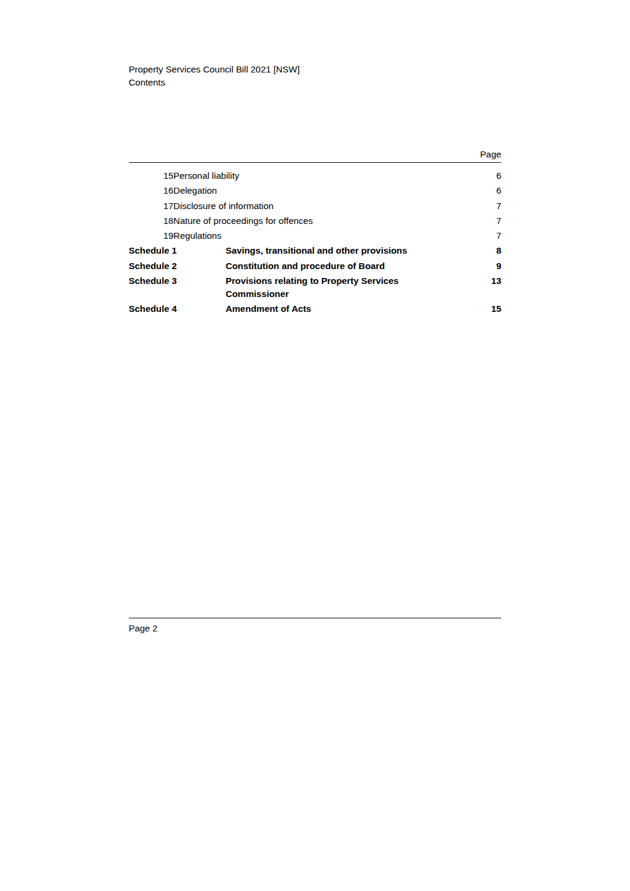Property Services Council Bill 2021 [NSW]
Contents
Page
| 15 | Personal liability | 6 |
| 16 | Delegation | 6 |
| 17 | Disclosure of information | 7 |
| 18 | Nature of proceedings for offences | 7 |
| 19 | Regulations | 7 |
| Schedule 1 | Savings, transitional and other provisions | 8 |
| Schedule 2 | Constitution and procedure of Board | 9 |
| Schedule 3 | Provisions relating to Property Services Commissioner | 13 |
| Schedule 4 | Amendment of Acts | 15 |
Page 2